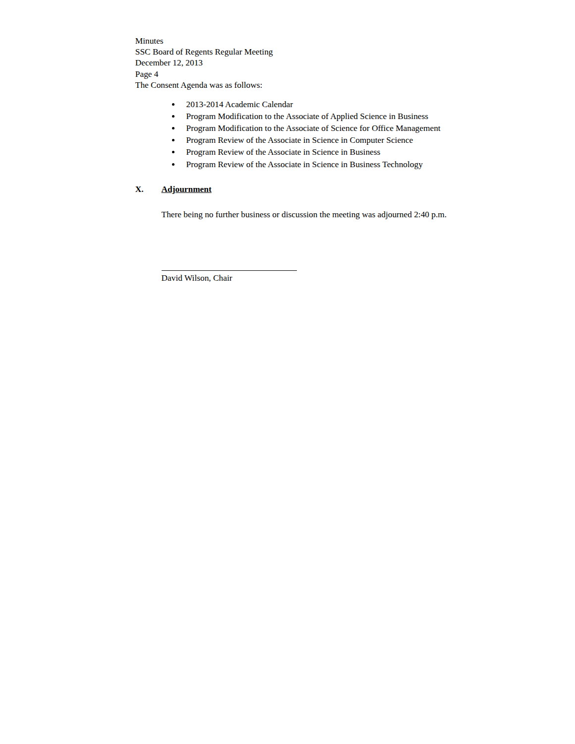Minutes
SSC Board of Regents Regular Meeting
December 12, 2013
Page 4
The Consent Agenda was as follows:
2013-2014 Academic Calendar
Program Modification to the Associate of Applied Science in Business
Program Modification to the Associate of Science for Office Management
Program Review of the Associate in Science in Computer Science
Program Review of the Associate in Science in Business
Program Review of the Associate in Science in Business Technology
X. Adjournment
There being no further business or discussion the meeting was adjourned 2:40 p.m.
David Wilson, Chair